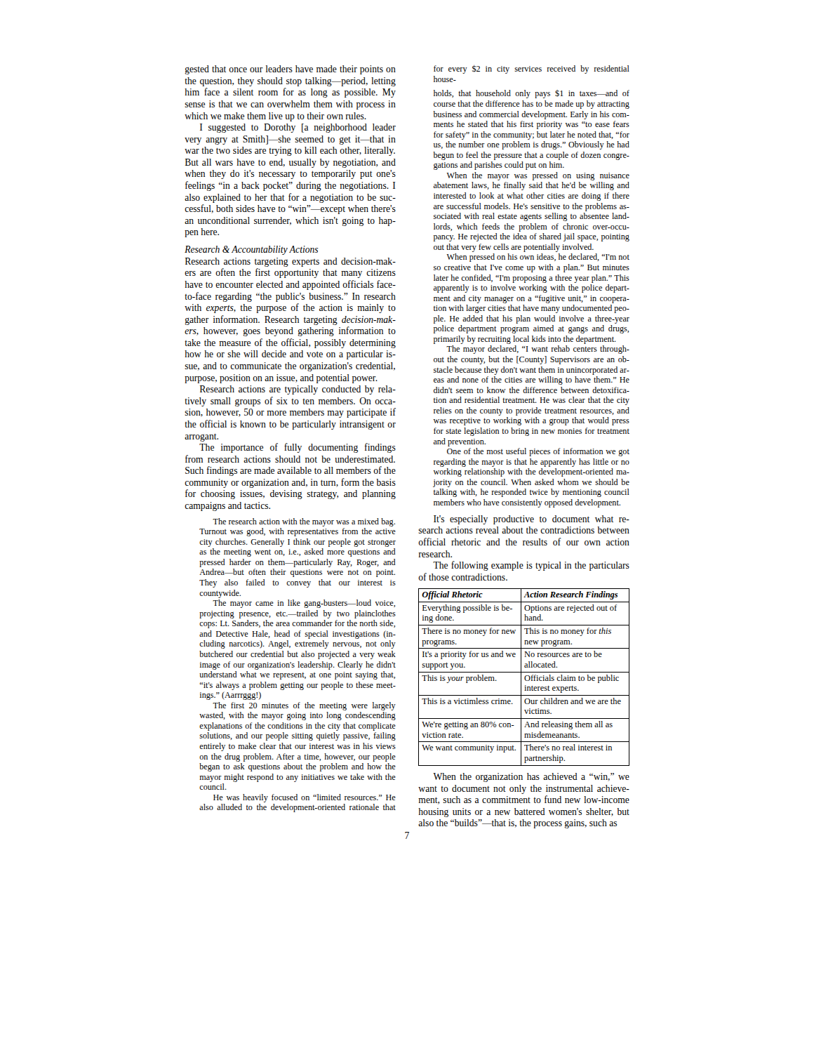gested that once our leaders have made their points on the question, they should stop talking—period, letting him face a silent room for as long as possible. My sense is that we can overwhelm them with process in which we make them live up to their own rules.
I suggested to Dorothy [a neighborhood leader very angry at Smith]—she seemed to get it—that in war the two sides are trying to kill each other, literally. But all wars have to end, usually by negotiation, and when they do it's necessary to temporarily put one's feelings “in a back pocket” during the negotiations. I also explained to her that for a negotiation to be successful, both sides have to “win”—except when there's an unconditional surrender, which isn't going to happen here.
Research & Accountability Actions
Research actions targeting experts and decision-makers are often the first opportunity that many citizens have to encounter elected and appointed officials face-to-face regarding “the public's business.” In research with experts, the purpose of the action is mainly to gather information. Research targeting decision-makers, however, goes beyond gathering information to take the measure of the official, possibly determining how he or she will decide and vote on a particular issue, and to communicate the organization's credential, purpose, position on an issue, and potential power.
Research actions are typically conducted by relatively small groups of six to ten members. On occasion, however, 50 or more members may participate if the official is known to be particularly intransigent or arrogant.
The importance of fully documenting findings from research actions should not be underestimated. Such findings are made available to all members of the community or organization and, in turn, form the basis for choosing issues, devising strategy, and planning campaigns and tactics.
The research action with the mayor was a mixed bag. Turnout was good, with representatives from the active city churches. Generally I think our people got stronger as the meeting went on, i.e., asked more questions and pressed harder on them—particularly Ray, Roger, and Andrea—but often their questions were not on point. They also failed to convey that our interest is countywide.
The mayor came in like gang-busters—loud voice, projecting presence, etc.—trailed by two plainclothes cops: Lt. Sanders, the area commander for the north side, and Detective Hale, head of special investigations (including narcotics). Angel, extremely nervous, not only butchered our credential but also projected a very weak image of our organization's leadership. Clearly he didn't understand what we represent, at one point saying that, “it's always a problem getting our people to these meetings.” (Aarrrggg!)
The first 20 minutes of the meeting were largely wasted, with the mayor going into long condescending explanations of the conditions in the city that complicate solutions, and our people sitting quietly passive, failing entirely to make clear that our interest was in his views on the drug problem. After a time, however, our people began to ask questions about the problem and how the mayor might respond to any initiatives we take with the council.
He was heavily focused on “limited resources.” He also alluded to the development-oriented rationale that for every $2 in city services received by residential house-
holds, that household only pays $1 in taxes—and of course that the difference has to be made up by attracting business and commercial development. Early in his comments he stated that his first priority was “to ease fears for safety” in the community; but later he noted that, “for us, the number one problem is drugs.” Obviously he had begun to feel the pressure that a couple of dozen congregations and parishes could put on him.
When the mayor was pressed on using nuisance abatement laws, he finally said that he'd be willing and interested to look at what other cities are doing if there are successful models. He's sensitive to the problems associated with real estate agents selling to absentee landlords, which feeds the problem of chronic over-occupancy. He rejected the idea of shared jail space, pointing out that very few cells are potentially involved.
When pressed on his own ideas, he declared, “I'm not so creative that I've come up with a plan.” But minutes later he confided, “I'm proposing a three year plan.” This apparently is to involve working with the police department and city manager on a “fugitive unit,” in cooperation with larger cities that have many undocumented people. He added that his plan would involve a three-year police department program aimed at gangs and drugs, primarily by recruiting local kids into the department.
The mayor declared, “I want rehab centers throughout the county, but the [County] Supervisors are an obstacle because they don't want them in unincorporated areas and none of the cities are willing to have them.” He didn't seem to know the difference between detoxification and residential treatment. He was clear that the city relies on the county to provide treatment resources, and was receptive to working with a group that would press for state legislation to bring in new monies for treatment and prevention.
One of the most useful pieces of information we got regarding the mayor is that he apparently has little or no working relationship with the development-oriented majority on the council. When asked whom we should be talking with, he responded twice by mentioning council members who have consistently opposed development.
It's especially productive to document what research actions reveal about the contradictions between official rhetoric and the results of our own action research.
The following example is typical in the particulars of those contradictions.
| Official Rhetoric | Action Research Findings |
| --- | --- |
| Everything possible is being done. | Options are rejected out of hand. |
| There is no money for new programs. | This is no money for this new program. |
| It's a priority for us and we support you. | No resources are to be allocated. |
| This is your problem. | Officials claim to be public interest experts. |
| This is a victimless crime. | Our children and we are the victims. |
| We're getting an 80% conviction rate. | And releasing them all as misdemeanants. |
| We want community input. | There's no real interest in partnership. |
When the organization has achieved a “win,” we want to document not only the instrumental achievement, such as a commitment to fund new low-income housing units or a new battered women's shelter, but also the “builds”—that is, the process gains, such as
7